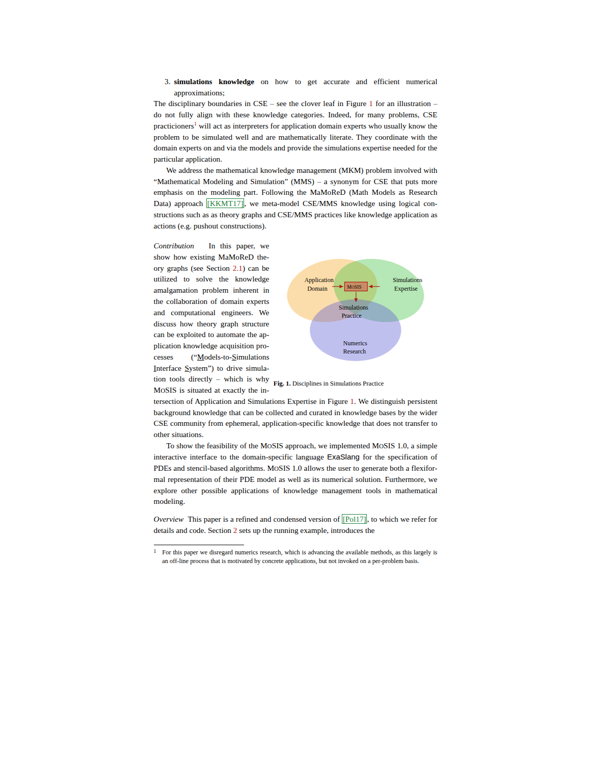3. simulations knowledge on how to get accurate and efficient numerical approximations;
The disciplinary boundaries in CSE – see the clover leaf in Figure 1 for an illustration – do not fully align with these knowledge categories. Indeed, for many problems, CSE practicioners1 will act as interpreters for application domain experts who usually know the problem to be simulated well and are mathematically literate. They coordinate with the domain experts on and via the models and provide the simulations expertise needed for the particular application.
We address the mathematical knowledge management (MKM) problem involved with “Mathematical Modeling and Simulation” (MMS) – a synonym for CSE that puts more emphasis on the modeling part. Following the MaMoReD (Math Models as Research Data) approach [KKMT17], we meta-model CSE/MMS knowledge using logical constructions such as as theory graphs and CSE/MMS practices like knowledge application as actions (e.g. pushout constructions).
Application Domain Simulations Expertise Simulations Practice Numerics Research MOSIS
Fig. 1. Disciplines in Simulations Practice
Contribution In this paper, we show how existing MaMoReD theory graphs (see Section 2.1) can be utilized to solve the knowledge amalgamation problem inherent in the collaboration of domain experts and computational engineers. We discuss how theory graph structure can be exploited to automate the application knowledge acquisition processes (“Models-to-Simulations Interface System”) to drive simulation tools directly – which is why MOSIS is situated at exactly the intersection of Application and Simulations Expertise in Figure 1. We distinguish persistent background knowledge that can be collected and curated in knowledge bases by the wider CSE community from ephemeral, application-specific knowledge that does not transfer to other situations.
To show the feasibility of the MOSIS approach, we implemented MOSIS 1.0, a simple interactive interface to the domain-specific language ExaSlang for the specification of PDEs and stencil-based algorithms. MOSIS 1.0 allows the user to generate both a flexiformal representation of their PDE model as well as its numerical solution. Furthermore, we explore other possible applications of knowledge management tools in mathematical modeling.
Overview This paper is a refined and condensed version of [Pol17], to which we refer for details and code. Section 2 sets up the running example, introduces the
1 For this paper we disregard numerics research, which is advancing the available methods, as this largely is an off-line process that is motivated by concrete applications, but not invoked on a per-problem basis.